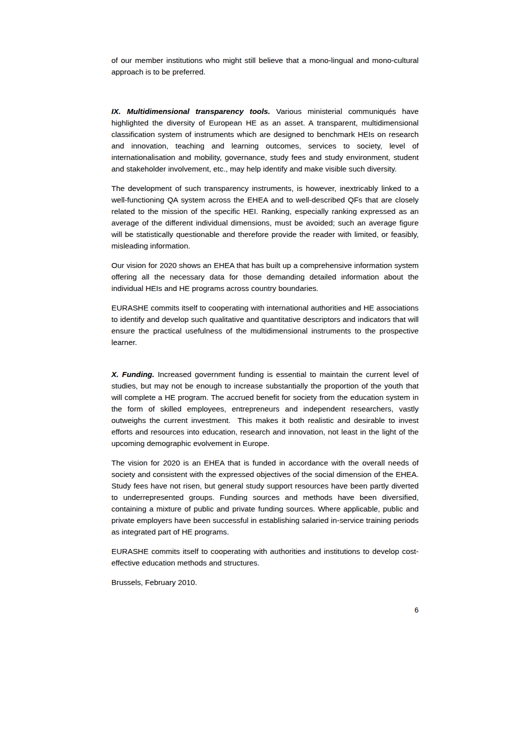of our member institutions who might still believe that a mono-lingual and mono-cultural approach is to be preferred.
IX. Multidimensional transparency tools. Various ministerial communiqués have highlighted the diversity of European HE as an asset. A transparent, multidimensional classification system of instruments which are designed to benchmark HEIs on research and innovation, teaching and learning outcomes, services to society, level of internationalisation and mobility, governance, study fees and study environment, student and stakeholder involvement, etc., may help identify and make visible such diversity.
The development of such transparency instruments, is however, inextricably linked to a well-functioning QA system across the EHEA and to well-described QFs that are closely related to the mission of the specific HEI. Ranking, especially ranking expressed as an average of the different individual dimensions, must be avoided; such an average figure will be statistically questionable and therefore provide the reader with limited, or feasibly, misleading information.
Our vision for 2020 shows an EHEA that has built up a comprehensive information system offering all the necessary data for those demanding detailed information about the individual HEIs and HE programs across country boundaries.
EURASHE commits itself to cooperating with international authorities and HE associations to identify and develop such qualitative and quantitative descriptors and indicators that will ensure the practical usefulness of the multidimensional instruments to the prospective learner.
X. Funding. Increased government funding is essential to maintain the current level of studies, but may not be enough to increase substantially the proportion of the youth that will complete a HE program. The accrued benefit for society from the education system in the form of skilled employees, entrepreneurs and independent researchers, vastly outweighs the current investment. This makes it both realistic and desirable to invest efforts and resources into education, research and innovation, not least in the light of the upcoming demographic evolvement in Europe.
The vision for 2020 is an EHEA that is funded in accordance with the overall needs of society and consistent with the expressed objectives of the social dimension of the EHEA. Study fees have not risen, but general study support resources have been partly diverted to underrepresented groups. Funding sources and methods have been diversified, containing a mixture of public and private funding sources. Where applicable, public and private employers have been successful in establishing salaried in-service training periods as integrated part of HE programs.
EURASHE commits itself to cooperating with authorities and institutions to develop cost-effective education methods and structures.
Brussels, February 2010.
6